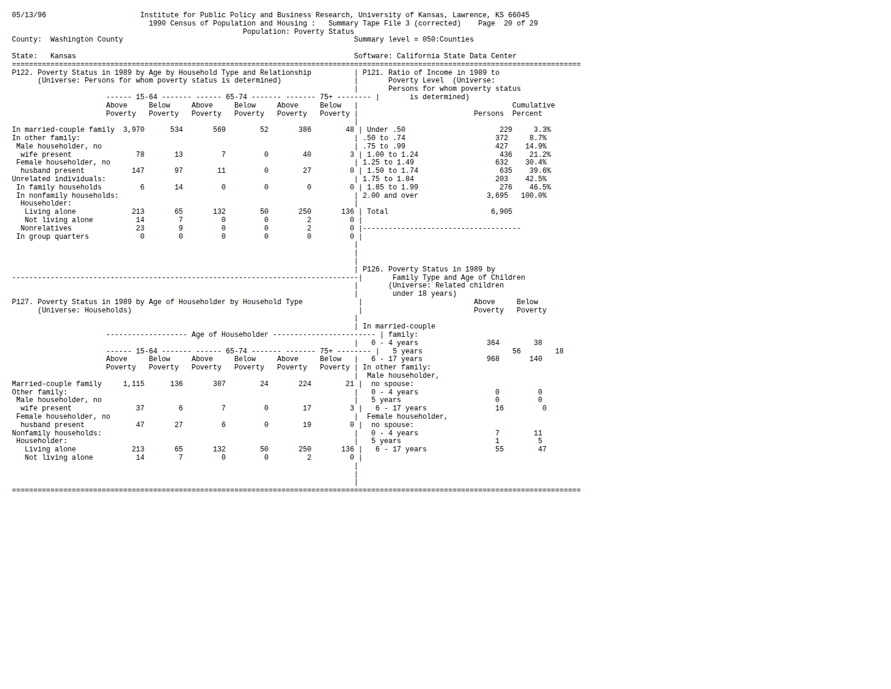05/13/96                      Institute for Public Policy and Business Research, University of Kansas, Lawrence, KS 66045
                                1990 Census of Population and Housing :   Summary Tape File 3 (corrected)    Page  20 of 29
                                                      Population: Poverty Status
County:  Washington County                                                      Summary level = 050:Counties

State:   Kansas                                                                 Software: California State Data Center
=====================================================================================================================================
P122. Poverty Status in 1989 by Age by Household Type and Relationship          | P121. Ratio of Income in 1989 to
      (Universe: Persons for whom poverty status is determined)                 |       Poverty Level  (Universe:
                                                                                |       Persons for whom poverty status
                      ------ 15-64 ------- ------ 65-74 ------- ------- 75+ -------- |       is determined)
                      Above     Below     Above     Below     Above     Below   |                                    Cumulative
                      Poverty   Poverty   Poverty   Poverty   Poverty   Poverty |                           Persons  Percent
                                                                                |
In married-couple family  3,970      534       569        52       386        48 | Under .50                      229     3.3%
In other family:                                                                | .50 to .74                     372     8.7%
 Male householder, no                                                           | .75 to .99                     427    14.9%
  wife present               78       13         7         0        40         3 | 1.00 to 1.24                   436    21.2%
 Female householder, no                                                         | 1.25 to 1.49                   632    30.4%
  husband present           147       97        11         0        27         0 | 1.50 to 1.74                   635    39.6%
Unrelated individuals:                                                          | 1.75 to 1.84                   203    42.5%
 In family households         6       14         0         0         0         0 | 1.85 to 1.99                   276    46.5%
 In nonfamily households:                                                       | 2.00 and over                3,695   100.0%
  Householder:                                                                  |
   Living alone             213       65       132        50       250       136 | Total                        6,905
   Not living alone          14        7         0         0         2         0 |
  Nonrelatives               23        9         0         0         2         0 |-------------------------------------
 In group quarters            0        0         0         0         0         0 |
                                                                                |
                                                                                |
                                                                                |
                                                                                | P126. Poverty Status in 1989 by
---------------------------------------------------------------------------------|       Family Type and Age of Children
                                                                                |       (Universe: Related children
                                                                                |        under 18 years)
P127. Poverty Status in 1989 by Age of Householder by Household Type             |                          Above     Below
      (Universe: Households)                                                     |                          Poverty   Poverty
                                                                                |
                                                                                | In married-couple
                      ------------------- Age of Householder ------------------------ | family:
                                                                                |   0 - 4 years                364        38
                      ------ 15-64 ------- ------ 65-74 ------- ------- 75+ -------- |   5 years                     56        18
                      Above     Below     Above     Below     Above     Below   |   6 - 17 years               968       140
                      Poverty   Poverty   Poverty   Poverty   Poverty   Poverty | In other family:
                                                                                |  Male householder,
Married-couple family     1,115      136       307        24       224        21 |  no spouse:
Other family:                                                                   |   0 - 4 years                  0         0
 Male householder, no                                                           |   5 years                      0         0
  wife present               37        6         7         0        17         3 |   6 - 17 years                16         0
 Female householder, no                                                         |  Female householder,
  husband present            47       27         6         0        19         0 |  no spouse:
Nonfamily households:                                                           |   0 - 4 years                  7        11
 Householder:                                                                   |   5 years                      1         5
   Living alone             213       65       132        50       250       136 |   6 - 17 years                55        47
   Not living alone          14        7         0         0         2         0 |
                                                                                |
                                                                                |
                                                                                |
=====================================================================================================================================